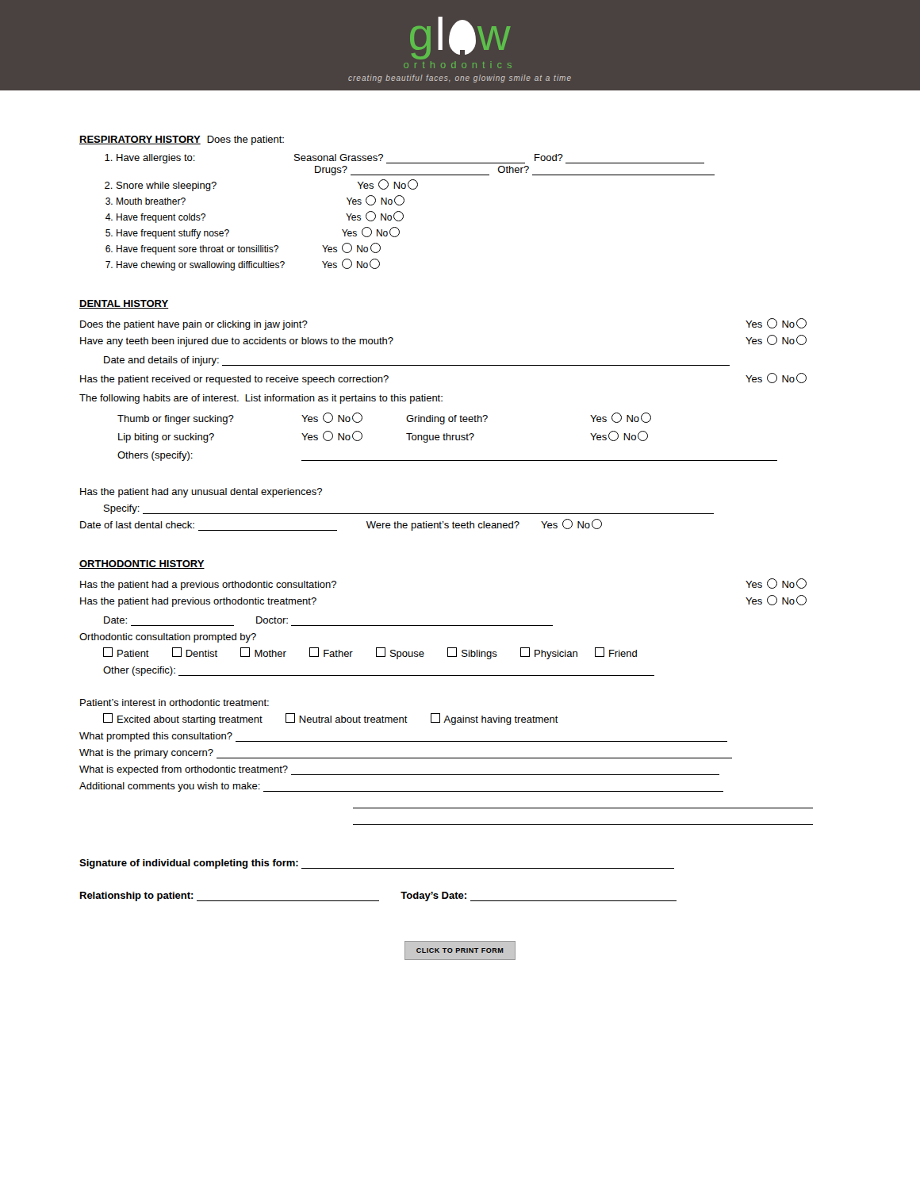gl w
orthodontics
creating beautiful faces, one glowing smile at a time
RESPIRATORY HISTORY
Does the patient:
Have allergies to: Seasonal Grasses? Food?
Drugs? Other?
Snore while sleeping? Yes No
Mouth breather? Yes No
Have frequent colds? Yes No
Have frequent stuffy nose? Yes No
Have frequent sore throat or tonsillitis? Yes No
Have chewing or swallowing difficulties? Yes No
DENTAL HISTORY
| Does the patient have pain or clicking in jaw joint? | Yes No |
| Have any teeth been injured due to accidents or blows to the mouth? | Yes No |
Date and details of injury:
| Has the patient received or requested to receive speech correction? | Yes No |
The following habits are of interest. List information as it pertains to this patient:
| Thumb or finger sucking? | Yes No | Grinding of teeth? | Yes No |
| Lip biting or sucking? | Yes No | Tongue thrust? | Yes No |
| Others (specify): | |
Has the patient had any unusual dental experiences?
Specify:
Date of last dental check: Were the patient’s teeth cleaned? Yes No
ORTHODONTIC HISTORY
| Has the patient had a previous orthodontic consultation? | Yes No |
| Has the patient had previous orthodontic treatment? | Yes No |
Date: Doctor:
Orthodontic consultation prompted by?
Patient Dentist Mother Father Spouse Siblings Physician Friend
Other (specific):
Patient’s interest in orthodontic treatment:
Excited about starting treatment Neutral about treatment Against having treatment
What prompted this consultation?
What is the primary concern?
What is expected from orthodontic treatment?
Additional comments you wish to make:
Signature of individual completing this form:
Relationship to patient: Today’s Date:
CLICK TO PRINT FORM